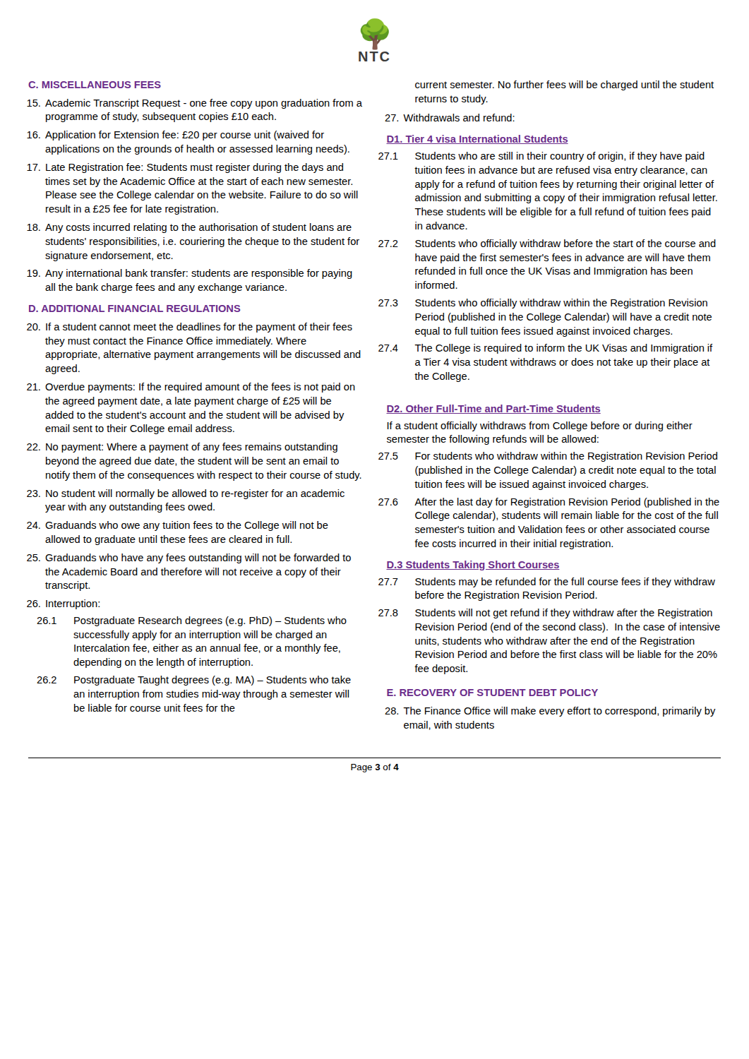🌳 NTC
C. Miscellaneous Fees
Academic Transcript Request - one free copy upon graduation from a programme of study, subsequent copies £10 each.
Application for Extension fee: £20 per course unit (waived for applications on the grounds of health or assessed learning needs).
Late Registration fee: Students must register during the days and times set by the Academic Office at the start of each new semester. Please see the College calendar on the website. Failure to do so will result in a £25 fee for late registration.
Any costs incurred relating to the authorisation of student loans are students' responsibilities, i.e. couriering the cheque to the student for signature endorsement, etc.
Any international bank transfer: students are responsible for paying all the bank charge fees and any exchange variance.
D. Additional Financial Regulations
If a student cannot meet the deadlines for the payment of their fees they must contact the Finance Office immediately. Where appropriate, alternative payment arrangements will be discussed and agreed.
Overdue payments: If the required amount of the fees is not paid on the agreed payment date, a late payment charge of £25 will be added to the student's account and the student will be advised by email sent to their College email address.
No payment: Where a payment of any fees remains outstanding beyond the agreed due date, the student will be sent an email to notify them of the consequences with respect to their course of study.
No student will normally be allowed to re-register for an academic year with any outstanding fees owed.
Graduands who owe any tuition fees to the College will not be allowed to graduate until these fees are cleared in full.
Graduands who have any fees outstanding will not be forwarded to the Academic Board and therefore will not receive a copy of their transcript.
Interruption:
26.1 Postgraduate Research degrees (e.g. PhD) – Students who successfully apply for an interruption will be charged an Intercalation fee, either as an annual fee, or a monthly fee, depending on the length of interruption.
26.2 Postgraduate Taught degrees (e.g. MA) – Students who take an interruption from studies mid-way through a semester will be liable for course unit fees for the
current semester. No further fees will be charged until the student returns to study.
Withdrawals and refund:
D1. Tier 4 visa International Students
27.1 Students who are still in their country of origin, if they have paid tuition fees in advance but are refused visa entry clearance, can apply for a refund of tuition fees by returning their original letter of admission and submitting a copy of their immigration refusal letter. These students will be eligible for a full refund of tuition fees paid in advance.
27.2 Students who officially withdraw before the start of the course and have paid the first semester's fees in advance are will have them refunded in full once the UK Visas and Immigration has been informed.
27.3 Students who officially withdraw within the Registration Revision Period (published in the College Calendar) will have a credit note equal to full tuition fees issued against invoiced charges.
27.4 The College is required to inform the UK Visas and Immigration if a Tier 4 visa student withdraws or does not take up their place at the College.
D2. Other Full-Time and Part-Time Students
If a student officially withdraws from College before or during either semester the following refunds will be allowed:
27.5 For students who withdraw within the Registration Revision Period (published in the College Calendar) a credit note equal to the total tuition fees will be issued against invoiced charges.
27.6 After the last day for Registration Revision Period (published in the College calendar), students will remain liable for the cost of the full semester's tuition and Validation fees or other associated course fee costs incurred in their initial registration.
D.3 Students Taking Short Courses
27.7 Students may be refunded for the full course fees if they withdraw before the Registration Revision Period.
27.8 Students will not get refund if they withdraw after the Registration Revision Period (end of the second class). In the case of intensive units, students who withdraw after the end of the Registration Revision Period and before the first class will be liable for the 20% fee deposit.
E. Recovery of Student Debt Policy
The Finance Office will make every effort to correspond, primarily by email, with students
Page 3 of 4